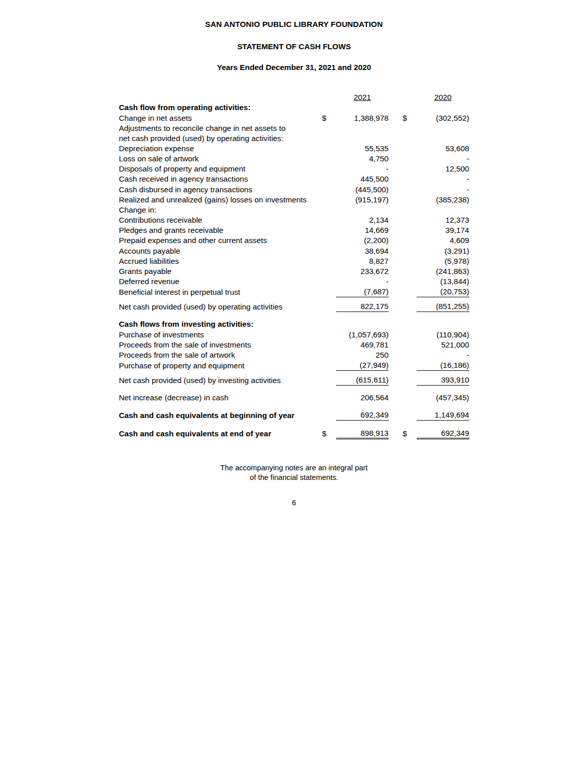SAN ANTONIO PUBLIC LIBRARY FOUNDATION
STATEMENT OF CASH FLOWS
Years Ended December 31, 2021 and 2020
| | | 2021 | | | 2020 |
| Cash flow from operating activities: | | | | | |
| Change in net assets | $ | 1,388,978 | | $ | (302,552) |
| Adjustments to reconcile change in net assets to | | | | | |
| net cash provided (used) by operating activities: | | | | | |
| Depreciation expense | | 55,535 | | | 53,608 |
| Loss on sale of artwork | | 4,750 | | | - |
| Disposals of property and equipment | | - | | | 12,500 |
| Cash received in agency transactions | | 445,500 | | | - |
| Cash disbursed in agency transactions | | (445,500) | | | - |
| Realized and unrealized (gains) losses on investments | | (915,197) | | | (385,238) |
| Change in: | | | | | |
| Contributions receivable | | 2,134 | | | 12,373 |
| Pledges and grants receivable | | 14,669 | | | 39,174 |
| Prepaid expenses and other current assets | | (2,200) | | | 4,609 |
| Accounts payable | | 38,694 | | | (3,291) |
| Accrued liabilities | | 8,827 | | | (5,978) |
| Grants payable | | 233,672 | | | (241,863) |
| Deferred revenue | | - | | | (13,844) |
| Beneficial interest in perpetual trust | | (7,687) | | | (20,753) |
| Net cash provided (used) by operating activities | | 822,175 | | | (851,255) |
| Cash flows from investing activities: | | | | | |
| Purchase of investments | | (1,057,693) | | | (110,904) |
| Proceeds from the sale of investments | | 469,781 | | | 521,000 |
| Proceeds from the sale of artwork | | 250 | | | - |
| Purchase of property and equipment | | (27,949) | | | (16,186) |
| Net cash provided (used) by investing activities | | (615,611) | | | 393,910 |
| Net increase (decrease) in cash | | 206,564 | | | (457,345) |
| Cash and cash equivalents at beginning of year | | 692,349 | | | 1,149,694 |
| Cash and cash equivalents at end of year | $ | 898,913 | | $ | 692,349 |
The accompanying notes are an integral part
of the financial statements.
6